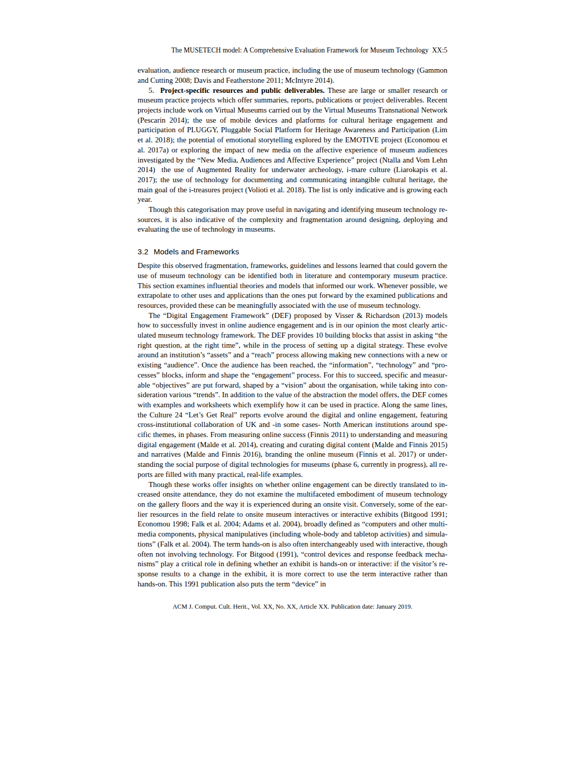The MUSETECH model: A Comprehensive Evaluation Framework for Museum Technology XX:5
evaluation, audience research or museum practice, including the use of museum technology (Gammon and Cutting 2008; Davis and Featherstone 2011; McIntyre 2014).
5. Project-specific resources and public deliverables. These are large or smaller research or museum practice projects which offer summaries, reports, publications or project deliverables. Recent projects include work on Virtual Museums carried out by the Virtual Museums Transnational Network (Pescarin 2014); the use of mobile devices and platforms for cultural heritage engagement and participation of PLUGGY, Pluggable Social Platform for Heritage Awareness and Participation (Lim et al. 2018); the potential of emotional storytelling explored by the EMOTIVE project (Economou et al. 2017a) or exploring the impact of new media on the affective experience of museum audiences investigated by the “New Media, Audiences and Affective Experience” project (Ntalla and Vom Lehn 2014) the use of Augmented Reality for underwater archeology, i-mare culture (Liarokapis et al. 2017); the use of technology for documenting and communicating intangible cultural heritage, the main goal of the i-treasures project (Volioti et al. 2018). The list is only indicative and is growing each year.
Though this categorisation may prove useful in navigating and identifying museum technology resources, it is also indicative of the complexity and fragmentation around designing, deploying and evaluating the use of technology in museums.
3.2 Models and Frameworks
Despite this observed fragmentation, frameworks, guidelines and lessons learned that could govern the use of museum technology can be identified both in literature and contemporary museum practice. This section examines influential theories and models that informed our work. Whenever possible, we extrapolate to other uses and applications than the ones put forward by the examined publications and resources, provided these can be meaningfully associated with the use of museum technology.
The “Digital Engagement Framework” (DEF) proposed by Visser & Richardson (2013) models how to successfully invest in online audience engagement and is in our opinion the most clearly articulated museum technology framework. The DEF provides 10 building blocks that assist in asking “the right question, at the right time”, while in the process of setting up a digital strategy. These evolve around an institution’s “assets” and a “reach” process allowing making new connections with a new or existing “audience”. Once the audience has been reached, the “information”, “technology” and “processes” blocks, inform and shape the “engagement” process. For this to succeed, specific and measurable “objectives” are put forward, shaped by a “vision” about the organisation, while taking into consideration various “trends”. In addition to the value of the abstraction the model offers, the DEF comes with examples and worksheets which exemplify how it can be used in practice. Along the same lines, the Culture 24 “Let’s Get Real” reports evolve around the digital and online engagement, featuring cross-institutional collaboration of UK and -in some cases- North American institutions around specific themes, in phases. From measuring online success (Finnis 2011) to understanding and measuring digital engagement (Malde et al. 2014), creating and curating digital content (Malde and Finnis 2015) and narratives (Malde and Finnis 2016), branding the online museum (Finnis et al. 2017) or understanding the social purpose of digital technologies for museums (phase 6, currently in progress), all reports are filled with many practical, real-life examples.
Though these works offer insights on whether online engagement can be directly translated to increased onsite attendance, they do not examine the multifaceted embodiment of museum technology on the gallery floors and the way it is experienced during an onsite visit. Conversely, some of the earlier resources in the field relate to onsite museum interactives or interactive exhibits (Bitgood 1991; Economou 1998; Falk et al. 2004; Adams et al. 2004), broadly defined as “computers and other multimedia components, physical manipulatives (including whole-body and tabletop activities) and simulations” (Falk et al. 2004). The term hands-on is also often interchangeably used with interactive, though often not involving technology. For Bitgood (1991), “control devices and response feedback mechanisms” play a critical role in defining whether an exhibit is hands-on or interactive: if the visitor’s response results to a change in the exhibit, it is more correct to use the term interactive rather than hands-on. This 1991 publication also puts the term “device” in
ACM J. Comput. Cult. Herit., Vol. XX, No. XX, Article XX. Publication date: January 2019.